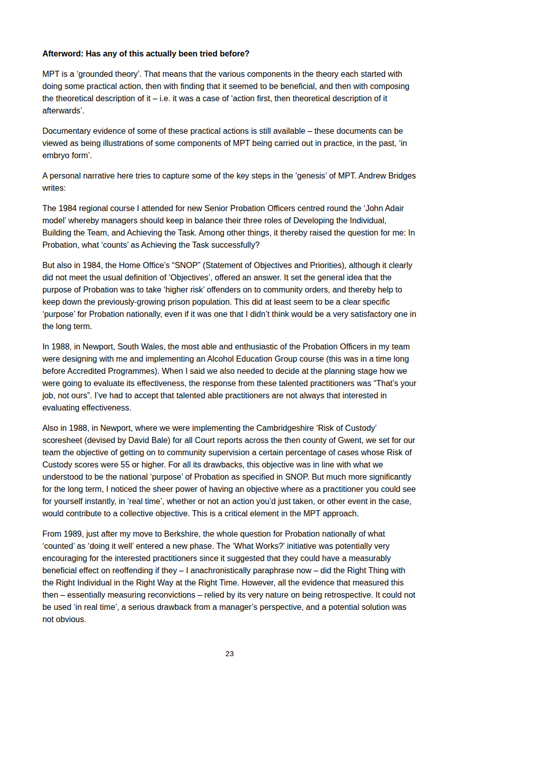Afterword: Has any of this actually been tried before?
MPT is a ‘grounded theory’. That means that the various components in the theory each started with doing some practical action, then with finding that it seemed to be beneficial, and then with composing the theoretical description of it – i.e. it was a case of ‘action first, then theoretical description of it afterwards’.
Documentary evidence of some of these practical actions is still available – these documents can be viewed as being illustrations of some components of MPT being carried out in practice, in the past, ‘in embryo form’.
A personal narrative here tries to capture some of the key steps in the ‘genesis’ of MPT. Andrew Bridges writes:
The 1984 regional course I attended for new Senior Probation Officers centred round the ‘John Adair model’ whereby managers should keep in balance their three roles of Developing the Individual, Building the Team, and Achieving the Task. Among other things, it thereby raised the question for me: In Probation, what ‘counts’ as Achieving the Task successfully?
But also in 1984, the Home Office’s “SNOP” (Statement of Objectives and Priorities), although it clearly did not meet the usual definition of ‘Objectives’, offered an answer. It set the general idea that the purpose of Probation was to take ‘higher risk’ offenders on to community orders, and thereby help to keep down the previously-growing prison population. This did at least seem to be a clear specific ‘purpose’ for Probation nationally, even if it was one that I didn’t think would be a very satisfactory one in the long term.
In 1988, in Newport, South Wales, the most able and enthusiastic of the Probation Officers in my team were designing with me and implementing an Alcohol Education Group course (this was in a time long before Accredited Programmes). When I said we also needed to decide at the planning stage how we were going to evaluate its effectiveness, the response from these talented practitioners was “That’s your job, not ours”. I’ve had to accept that talented able practitioners are not always that interested in evaluating effectiveness.
Also in 1988, in Newport, where we were implementing the Cambridgeshire ‘Risk of Custody’ scoresheet (devised by David Bale) for all Court reports across the then county of Gwent, we set for our team the objective of getting on to community supervision a certain percentage of cases whose Risk of Custody scores were 55 or higher. For all its drawbacks, this objective was in line with what we understood to be the national ‘purpose’ of Probation as specified in SNOP. But much more significantly for the long term, I noticed the sheer power of having an objective where as a practitioner you could see for yourself instantly, in ‘real time’, whether or not an action you’d just taken, or other event in the case, would contribute to a collective objective. This is a critical element in the MPT approach.
From 1989, just after my move to Berkshire, the whole question for Probation nationally of what ‘counted’ as ‘doing it well’ entered a new phase. The ‘What Works?’ initiative was potentially very encouraging for the interested practitioners since it suggested that they could have a measurably beneficial effect on reoffending if they – I anachronistically paraphrase now – did the Right Thing with the Right Individual in the Right Way at the Right Time. However, all the evidence that measured this then – essentially measuring reconvictions – relied by its very nature on being retrospective. It could not be used ‘in real time’, a serious drawback from a manager’s perspective, and a potential solution was not obvious.
23